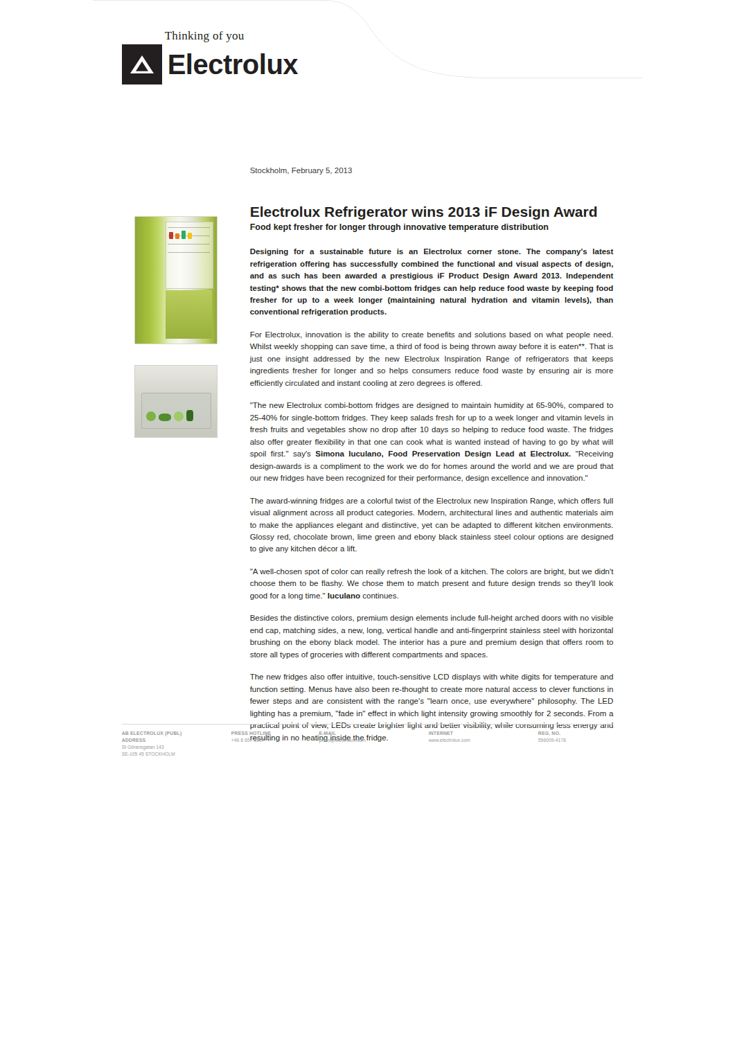Thinking of you
Electrolux
Stockholm, February 5, 2013
Electrolux Refrigerator wins 2013 iF Design Award
Food kept fresher for longer through innovative temperature distribution
Designing for a sustainable future is an Electrolux corner stone. The company's latest refrigeration offering has successfully combined the functional and visual aspects of design, and as such has been awarded a prestigious iF Product Design Award 2013. Independent testing* shows that the new combi-bottom fridges can help reduce food waste by keeping food fresher for up to a week longer (maintaining natural hydration and vitamin levels), than conventional refrigeration products.
For Electrolux, innovation is the ability to create benefits and solutions based on what people need. Whilst weekly shopping can save time, a third of food is being thrown away before it is eaten**. That is just one insight addressed by the new Electrolux Inspiration Range of refrigerators that keeps ingredients fresher for longer and so helps consumers reduce food waste by ensuring air is more efficiently circulated and instant cooling at zero degrees is offered.
"The new Electrolux combi-bottom fridges are designed to maintain humidity at 65-90%, compared to 25-40% for single-bottom fridges. They keep salads fresh for up to a week longer and vitamin levels in fresh fruits and vegetables show no drop after 10 days so helping to reduce food waste. The fridges also offer greater flexibility in that one can cook what is wanted instead of having to go by what will spoil first." say's Simona Iuculano, Food Preservation Design Lead at Electrolux. "Receiving design-awards is a compliment to the work we do for homes around the world and we are proud that our new fridges have been recognized for their performance, design excellence and innovation."
The award-winning fridges are a colorful twist of the Electrolux new Inspiration Range, which offers full visual alignment across all product categories. Modern, architectural lines and authentic materials aim to make the appliances elegant and distinctive, yet can be adapted to different kitchen environments. Glossy red, chocolate brown, lime green and ebony black stainless steel colour options are designed to give any kitchen décor a lift.
"A well-chosen spot of color can really refresh the look of a kitchen. The colors are bright, but we didn't choose them to be flashy. We chose them to match present and future design trends so they'll look good for a long time." Iuculano continues.
Besides the distinctive colors, premium design elements include full-height arched doors with no visible end cap, matching sides, a new, long, vertical handle and anti-fingerprint stainless steel with horizontal brushing on the ebony black model. The interior has a pure and premium design that offers room to store all types of groceries with different compartments and spaces.
The new fridges also offer intuitive, touch-sensitive LCD displays with white digits for temperature and function setting. Menus have also been re-thought to create more natural access to clever functions in fewer steps and are consistent with the range's "learn once, use everywhere" philosophy. The LED lighting has a premium, "fade in" effect in which light intensity growing smoothly for 2 seconds. From a practical point of view, LEDs create brighter light and better visibility, while consuming less energy and resulting in no heating inside the fridge.
AB ELECTROLUX (PUBL)
ADDRESS
St Göransgatan 143
SE-105 45 STOCKHOLM
PRESS HOTLINE
+46 8 657 6507
E-MAIL
press@electrolux.com
INTERNET
www.electrolux.com
REG. NO.
556009-4178